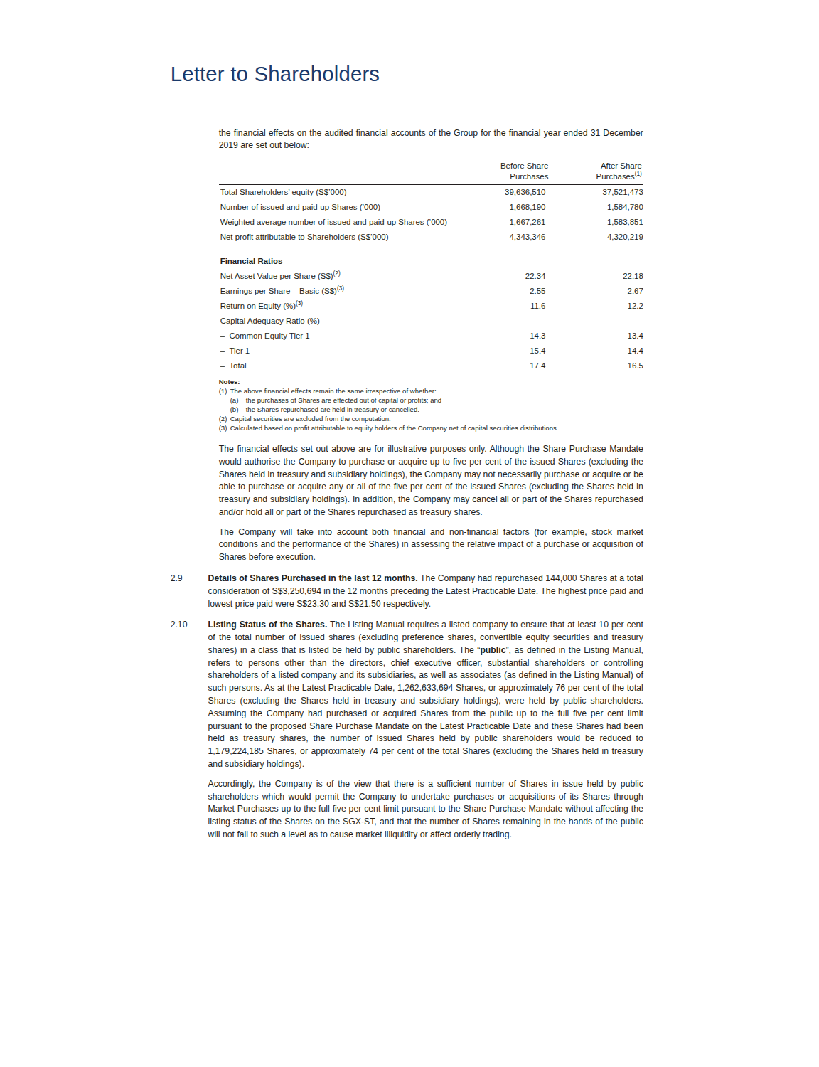Letter to Shareholders
the financial effects on the audited financial accounts of the Group for the financial year ended 31 December 2019 are set out below:
| | Before Share Purchases | After Share Purchases (1) |
| --- | --- | --- |
| Total Shareholders’ equity (S$’000) | 39,636,510 | 37,521,473 |
| Number of issued and paid-up Shares (’000) | 1,668,190 | 1,584,780 |
| Weighted average number of issued and paid-up Shares (’000) | 1,667,261 | 1,583,851 |
| Net profit attributable to Shareholders (S$’000) | 4,343,346 | 4,320,219 |
| Financial Ratios | | |
| Net Asset Value per Share (S$) (2) | 22.34 | 22.18 |
| Earnings per Share – Basic (S$) (3) | 2.55 | 2.67 |
| Return on Equity (%) (3) | 11.6 | 12.2 |
| Capital Adequacy Ratio (%) | | |
| – Common Equity Tier 1 | 14.3 | 13.4 |
| – Tier 1 | 15.4 | 14.4 |
| – Total | 17.4 | 16.5 |
Notes:
| (1) | The above financial effects remain the same irrespective of whether: |
| | (a) | the purchases of Shares are effected out of capital or profits; and |
| | (b) | the Shares repurchased are held in treasury or cancelled. |
| (2) | Capital securities are excluded from the computation. |
| (3) | Calculated based on profit attributable to equity holders of the Company net of capital securities distributions. |
The financial effects set out above are for illustrative purposes only. Although the Share Purchase Mandate would authorise the Company to purchase or acquire up to five per cent of the issued Shares (excluding the Shares held in treasury and subsidiary holdings), the Company may not necessarily purchase or acquire or be able to purchase or acquire any or all of the five per cent of the issued Shares (excluding the Shares held in treasury and subsidiary holdings). In addition, the Company may cancel all or part of the Shares repurchased and/or hold all or part of the Shares repurchased as treasury shares.
The Company will take into account both financial and non-financial factors (for example, stock market conditions and the performance of the Shares) in assessing the relative impact of a purchase or acquisition of Shares before execution.
2.9
Details of Shares Purchased in the last 12 months. The Company had repurchased 144,000 Shares at a total consideration of S$3,250,694 in the 12 months preceding the Latest Practicable Date. The highest price paid and lowest price paid were S$23.30 and S$21.50 respectively.
2.10
Listing Status of the Shares. The Listing Manual requires a listed company to ensure that at least 10 per cent of the total number of issued shares (excluding preference shares, convertible equity securities and treasury shares) in a class that is listed be held by public shareholders. The “public”, as defined in the Listing Manual, refers to persons other than the directors, chief executive officer, substantial shareholders or controlling shareholders of a listed company and its subsidiaries, as well as associates (as defined in the Listing Manual) of such persons. As at the Latest Practicable Date, 1,262,633,694 Shares, or approximately 76 per cent of the total Shares (excluding the Shares held in treasury and subsidiary holdings), were held by public shareholders. Assuming the Company had purchased or acquired Shares from the public up to the full five per cent limit pursuant to the proposed Share Purchase Mandate on the Latest Practicable Date and these Shares had been held as treasury shares, the number of issued Shares held by public shareholders would be reduced to 1,179,224,185 Shares, or approximately 74 per cent of the total Shares (excluding the Shares held in treasury and subsidiary holdings).
Accordingly, the Company is of the view that there is a sufficient number of Shares in issue held by public shareholders which would permit the Company to undertake purchases or acquisitions of its Shares through Market Purchases up to the full five per cent limit pursuant to the Share Purchase Mandate without affecting the listing status of the Shares on the SGX-ST, and that the number of Shares remaining in the hands of the public will not fall to such a level as to cause market illiquidity or affect orderly trading.